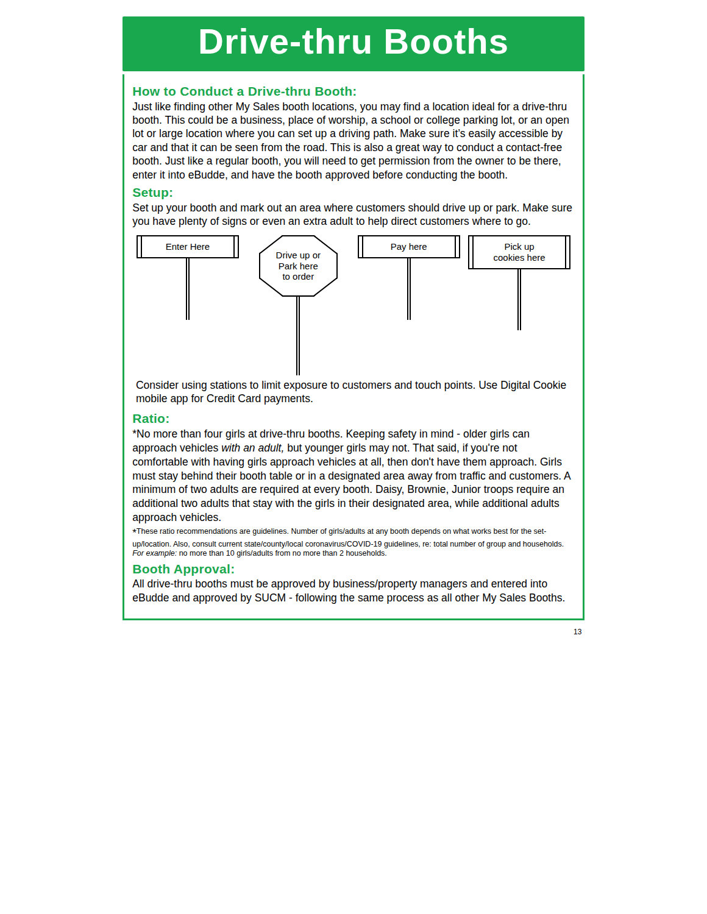Drive-thru Booths
How to Conduct a Drive-thru Booth:
Just like finding other My Sales booth locations, you may find a location ideal for a drive-thru booth. This could be a business, place of worship, a school or college parking lot, or an open lot or large location where you can set up a driving path. Make sure it’s easily accessible by car and that it can be seen from the road. This is also a great way to conduct a contact-free booth. Just like a regular booth, you will need to get permission from the owner to be there, enter it into eBudde, and have the booth approved before conducting the booth.
Setup:
Set up your booth and mark out an area where customers should drive up or park. Make sure you have plenty of signs or even an extra adult to help direct customers where to go.
Enter Here
Drive up or
Park here
to order
Pay here
Pick up
cookies here
Consider using stations to limit exposure to customers and touch points. Use Digital Cookie mobile app for Credit Card payments.
Ratio:
*No more than four girls at drive-thru booths. Keeping safety in mind - older girls can approach vehicles with an adult, but younger girls may not. That said, if you're not comfortable with having girls approach vehicles at all, then don't have them approach. Girls must stay behind their booth table or in a designated area away from traffic and customers. A minimum of two adults are required at every booth. Daisy, Brownie, Junior troops require an additional two adults that stay with the girls in their designated area, while additional adults approach vehicles.
*These ratio recommendations are guidelines. Number of girls/adults at any booth depends on what works best for the set-up/location. Also, consult current state/county/local coronavirus/COVID-19 guidelines, re: total number of group and households. For example: no more than 10 girls/adults from no more than 2 households.
Booth Approval:
All drive-thru booths must be approved by business/property managers and entered into eBudde and approved by SUCM - following the same process as all other My Sales Booths.
13